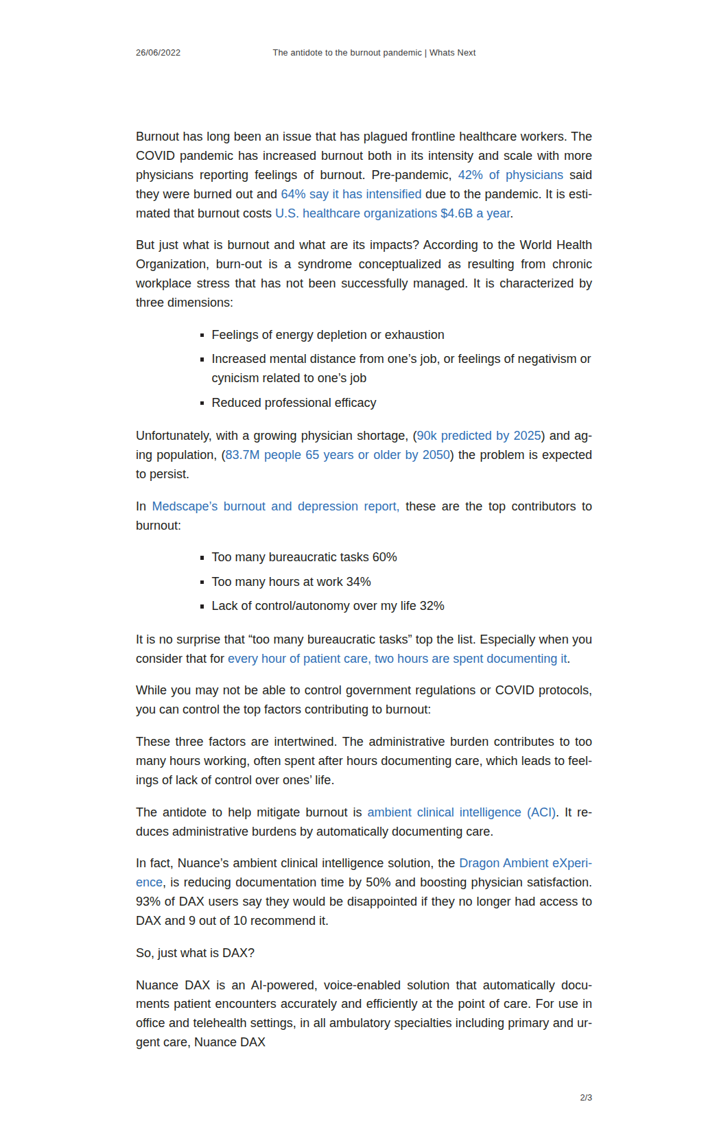26/06/2022
The antidote to the burnout pandemic | Whats Next
Burnout has long been an issue that has plagued frontline healthcare workers. The COVID pandemic has increased burnout both in its intensity and scale with more physicians reporting feelings of burnout. Pre-pandemic, 42% of physicians said they were burned out and 64% say it has intensified due to the pandemic. It is estimated that burnout costs U.S. healthcare organizations $4.6B a year.
But just what is burnout and what are its impacts? According to the World Health Organization, burn-out is a syndrome conceptualized as resulting from chronic workplace stress that has not been successfully managed. It is characterized by three dimensions:
Feelings of energy depletion or exhaustion
Increased mental distance from one’s job, or feelings of negativism or cynicism related to one’s job
Reduced professional efficacy
Unfortunately, with a growing physician shortage, (90k predicted by 2025) and aging population, (83.7M people 65 years or older by 2050) the problem is expected to persist.
In Medscape’s burnout and depression report, these are the top contributors to burnout:
Too many bureaucratic tasks 60%
Too many hours at work 34%
Lack of control/autonomy over my life 32%
It is no surprise that “too many bureaucratic tasks” top the list. Especially when you consider that for every hour of patient care, two hours are spent documenting it.
While you may not be able to control government regulations or COVID protocols, you can control the top factors contributing to burnout:
These three factors are intertwined. The administrative burden contributes to too many hours working, often spent after hours documenting care, which leads to feelings of lack of control over ones’ life.
The antidote to help mitigate burnout is ambient clinical intelligence (ACI). It reduces administrative burdens by automatically documenting care.
In fact, Nuance’s ambient clinical intelligence solution, the Dragon Ambient eXperience, is reducing documentation time by 50% and boosting physician satisfaction. 93% of DAX users say they would be disappointed if they no longer had access to DAX and 9 out of 10 recommend it.
So, just what is DAX?
Nuance DAX is an AI-powered, voice-enabled solution that automatically documents patient encounters accurately and efficiently at the point of care. For use in office and telehealth settings, in all ambulatory specialties including primary and urgent care, Nuance DAX
2/3